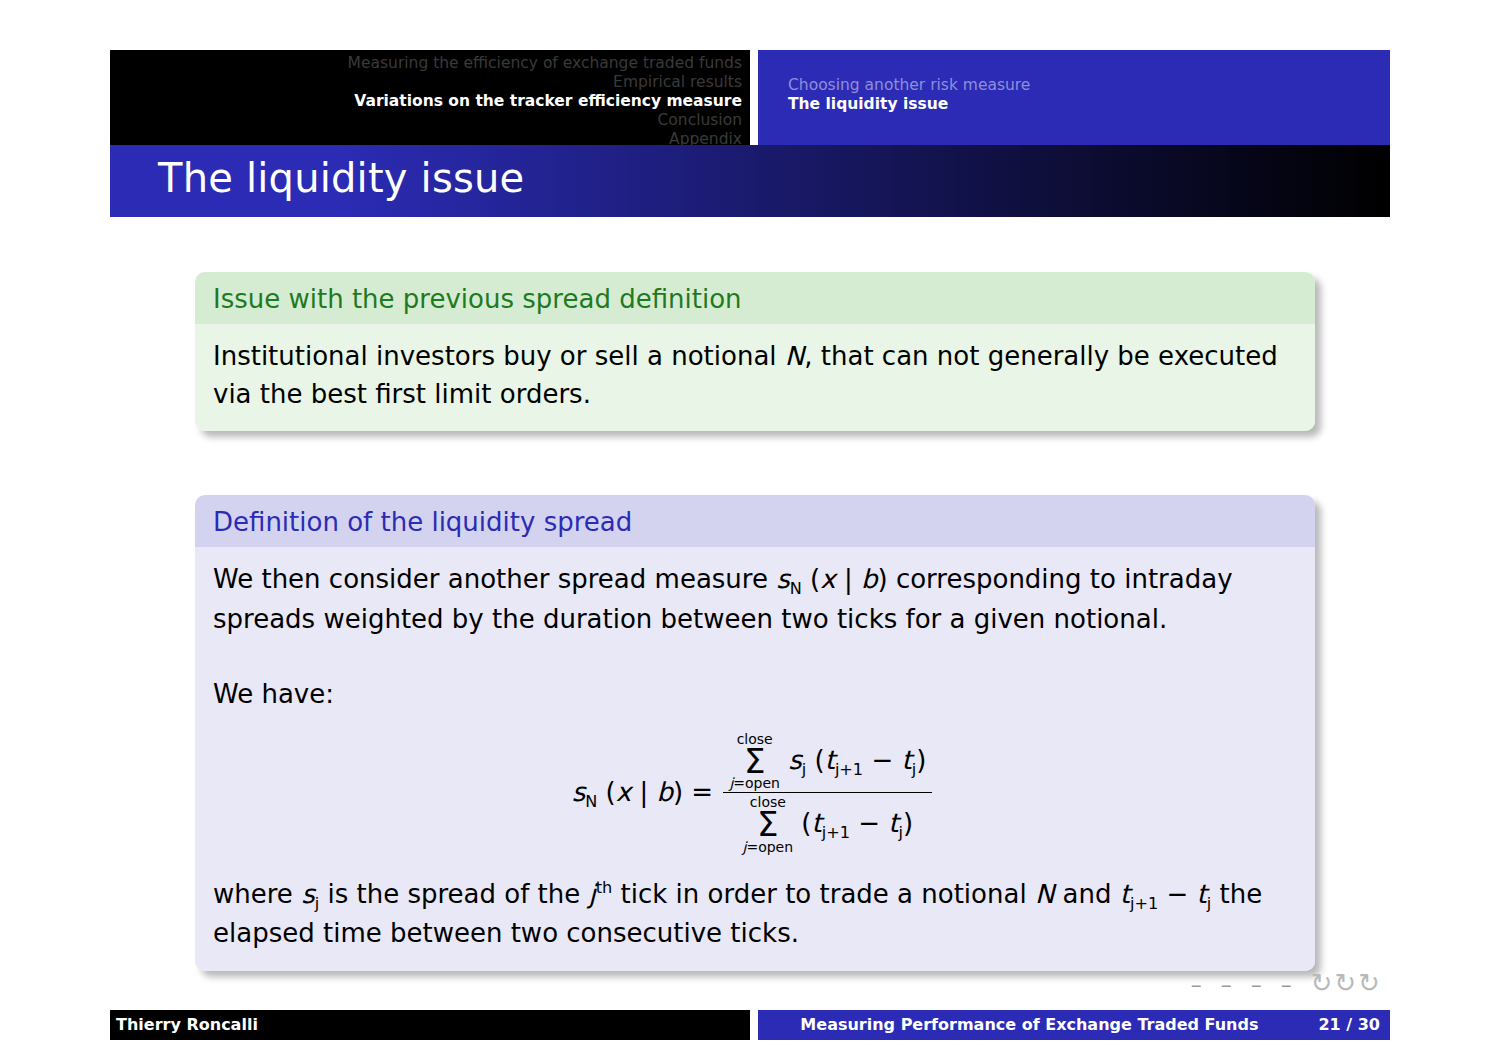Measuring the efficiency of exchange traded funds
Empirical results
Variations on the tracker efficiency measure
Conclusion
Appendix
Choosing another risk measure
The liquidity issue
The liquidity issue
Issue with the previous spread definition
Institutional investors buy or sell a notional N, that can not generally be executed via the best first limit orders.
Definition of the liquidity spread
We then consider another spread measure sN (x | b) corresponding to intraday spreads weighted by the duration between two ticks for a given notional.
We have:
sN (x | b) = close Σj=open sj (tj+1 − tj) close Σj=open (tj+1 − tj)
where sj is the spread of the jth tick in order to trade a notional N and tj+1 − tj the elapsed time between two consecutive ticks.
– – – – ↻↻↻
Thierry Roncalli
Measuring Performance of Exchange Traded Funds21 / 30